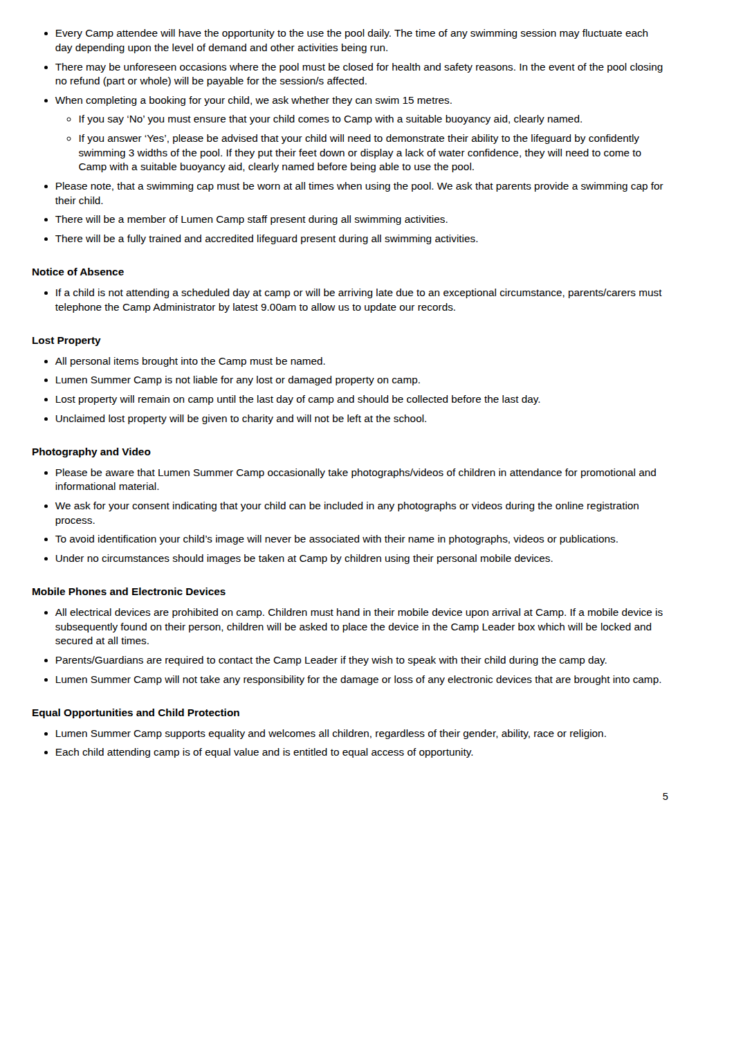Every Camp attendee will have the opportunity to the use the pool daily. The time of any swimming session may fluctuate each day depending upon the level of demand and other activities being run.
There may be unforeseen occasions where the pool must be closed for health and safety reasons. In the event of the pool closing no refund (part or whole) will be payable for the session/s affected.
When completing a booking for your child, we ask whether they can swim 15 metres.
If you say ‘No’ you must ensure that your child comes to Camp with a suitable buoyancy aid, clearly named.
If you answer ‘Yes’, please be advised that your child will need to demonstrate their ability to the lifeguard by confidently swimming 3 widths of the pool. If they put their feet down or display a lack of water confidence, they will need to come to Camp with a suitable buoyancy aid, clearly named before being able to use the pool.
Please note, that a swimming cap must be worn at all times when using the pool. We ask that parents provide a swimming cap for their child.
There will be a member of Lumen Camp staff present during all swimming activities.
There will be a fully trained and accredited lifeguard present during all swimming activities.
Notice of Absence
If a child is not attending a scheduled day at camp or will be arriving late due to an exceptional circumstance, parents/carers must telephone the Camp Administrator by latest 9.00am to allow us to update our records.
Lost Property
All personal items brought into the Camp must be named.
Lumen Summer Camp is not liable for any lost or damaged property on camp.
Lost property will remain on camp until the last day of camp and should be collected before the last day.
Unclaimed lost property will be given to charity and will not be left at the school.
Photography and Video
Please be aware that Lumen Summer Camp occasionally take photographs/videos of children in attendance for promotional and informational material.
We ask for your consent indicating that your child can be included in any photographs or videos during the online registration process.
To avoid identification your child’s image will never be associated with their name in photographs, videos or publications.
Under no circumstances should images be taken at Camp by children using their personal mobile devices.
Mobile Phones and Electronic Devices
All electrical devices are prohibited on camp. Children must hand in their mobile device upon arrival at Camp. If a mobile device is subsequently found on their person, children will be asked to place the device in the Camp Leader box which will be locked and secured at all times.
Parents/Guardians are required to contact the Camp Leader if they wish to speak with their child during the camp day.
Lumen Summer Camp will not take any responsibility for the damage or loss of any electronic devices that are brought into camp.
Equal Opportunities and Child Protection
Lumen Summer Camp supports equality and welcomes all children, regardless of their gender, ability, race or religion.
Each child attending camp is of equal value and is entitled to equal access of opportunity.
5